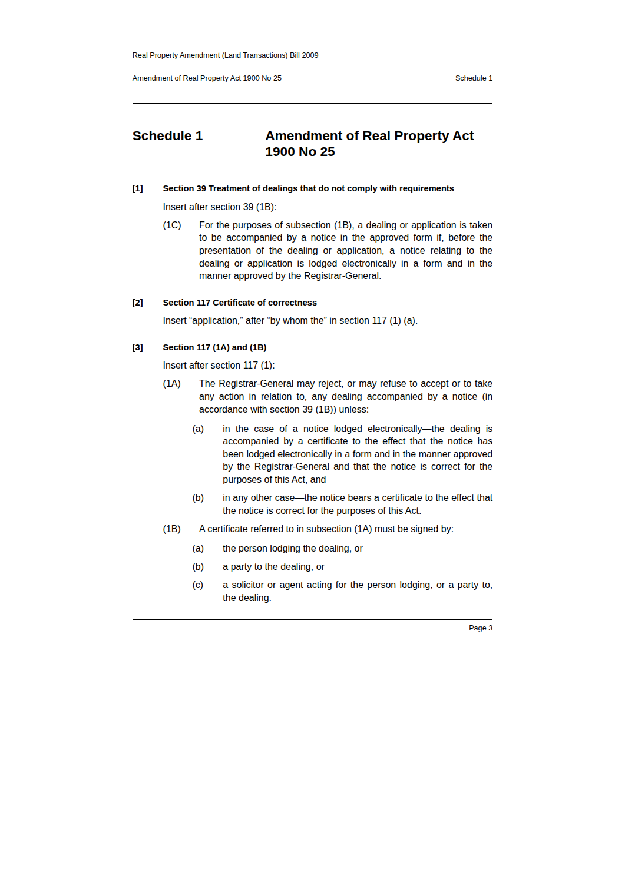Real Property Amendment (Land Transactions) Bill 2009
Amendment of Real Property Act 1900 No 25 Schedule 1
Schedule 1 Amendment of Real Property Act 1900 No 25
[1] Section 39 Treatment of dealings that do not comply with requirements
Insert after section 39 (1B):
(1C) For the purposes of subsection (1B), a dealing or application is taken to be accompanied by a notice in the approved form if, before the presentation of the dealing or application, a notice relating to the dealing or application is lodged electronically in a form and in the manner approved by the Registrar-General.
[2] Section 117 Certificate of correctness
Insert “application,” after “by whom the” in section 117 (1) (a).
[3] Section 117 (1A) and (1B)
Insert after section 117 (1):
(1A) The Registrar-General may reject, or may refuse to accept or to take any action in relation to, any dealing accompanied by a notice (in accordance with section 39 (1B)) unless:
(a) in the case of a notice lodged electronically—the dealing is accompanied by a certificate to the effect that the notice has been lodged electronically in a form and in the manner approved by the Registrar-General and that the notice is correct for the purposes of this Act, and
(b) in any other case—the notice bears a certificate to the effect that the notice is correct for the purposes of this Act.
(1B) A certificate referred to in subsection (1A) must be signed by:
(a) the person lodging the dealing, or
(b) a party to the dealing, or
(c) a solicitor or agent acting for the person lodging, or a party to, the dealing.
Page 3